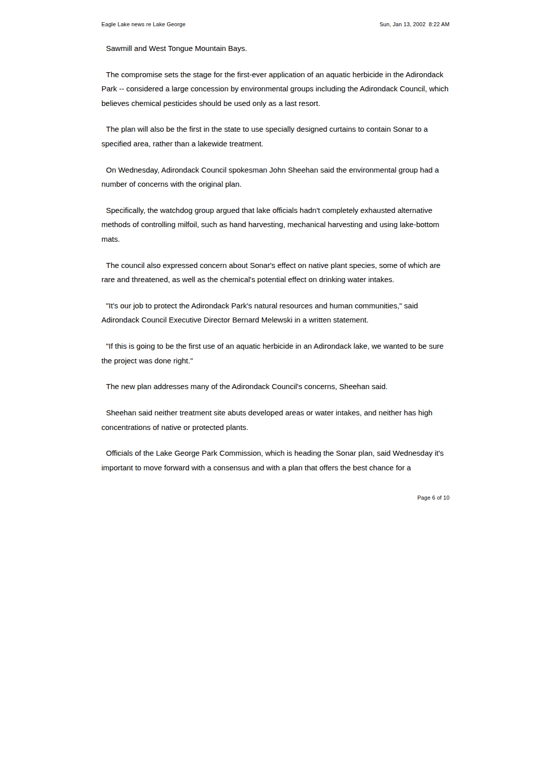Eagle Lake news re Lake George Sun, Jan 13, 2002 8:22 AM
Sawmill and West Tongue Mountain Bays.
The compromise sets the stage for the first-ever application of an aquatic herbicide in the Adirondack Park -- considered a large concession by environmental groups including the Adirondack Council, which believes chemical pesticides should be used only as a last resort.
The plan will also be the first in the state to use specially designed curtains to contain Sonar to a specified area, rather than a lakewide treatment.
On Wednesday, Adirondack Council spokesman John Sheehan said the environmental group had a number of concerns with the original plan.
Specifically, the watchdog group argued that lake officials hadn't completely exhausted alternative methods of controlling milfoil, such as hand harvesting, mechanical harvesting and using lake-bottom mats.
The council also expressed concern about Sonar's effect on native plant species, some of which are rare and threatened, as well as the chemical's potential effect on drinking water intakes.
"It's our job to protect the Adirondack Park's natural resources and human communities," said Adirondack Council Executive Director Bernard Melewski in a written statement.
"If this is going to be the first use of an aquatic herbicide in an Adirondack lake, we wanted to be sure the project was done right."
The new plan addresses many of the Adirondack Council's concerns, Sheehan said.
Sheehan said neither treatment site abuts developed areas or water intakes, and neither has high concentrations of native or protected plants.
Officials of the Lake George Park Commission, which is heading the Sonar plan, said Wednesday it's important to move forward with a consensus and with a plan that offers the best chance for a
Page 6 of 10